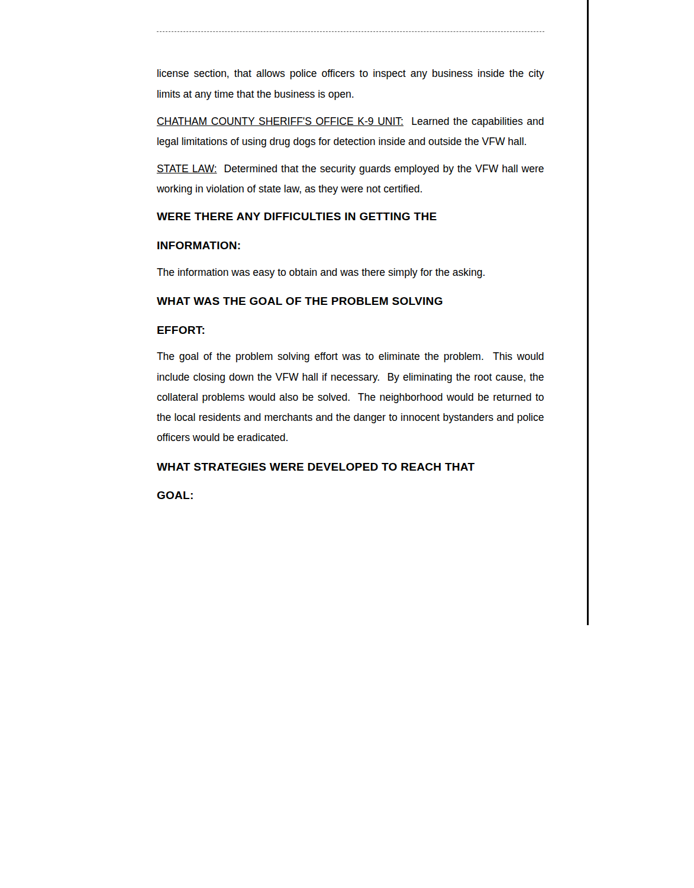license section, that allows police officers to inspect any business inside the city limits at any time that the business is open.
CHATHAM COUNTY SHERIFF'S OFFICE K-9 UNIT: Learned the capabilities and legal limitations of using drug dogs for detection inside and outside the VFW hall.
STATE LAW: Determined that the security guards employed by the VFW hall were working in violation of state law, as they were not certified.
WERE THERE ANY DIFFICULTIES IN GETTING THE
INFORMATION:
The information was easy to obtain and was there simply for the asking.
WHAT WAS THE GOAL OF THE PROBLEM SOLVING
EFFORT:
The goal of the problem solving effort was to eliminate the problem. This would include closing down the VFW hall if necessary. By eliminating the root cause, the collateral problems would also be solved. The neighborhood would be returned to the local residents and merchants and the danger to innocent bystanders and police officers would be eradicated.
WHAT STRATEGIES WERE DEVELOPED TO REACH THAT
GOAL: